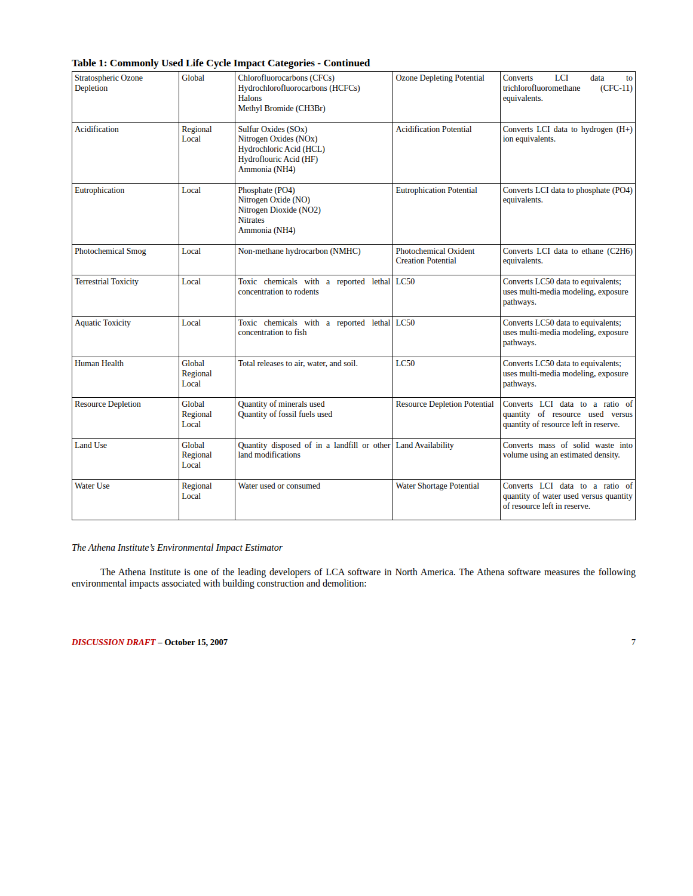Table 1: Commonly Used Life Cycle Impact Categories - Continued
| Stratospheric Ozone Depletion | Global | Chlorofluorocarbons (CFCs) Hydrochlorofluorocarbons (HCFCs) Halons Methyl Bromide (CH3Br) | Ozone Depleting Potential | Converts LCI data to trichlorofluoromethane (CFC-11) equivalents. |
| Acidification | Regional Local | Sulfur Oxides (SOx) Nitrogen Oxides (NOx) Hydrochloric Acid (HCL) Hydroflouric Acid (HF) Ammonia (NH4) | Acidification Potential | Converts LCI data to hydrogen (H+) ion equivalents. |
| Eutrophication | Local | Phosphate (PO4) Nitrogen Oxide (NO) Nitrogen Dioxide (NO2) Nitrates Ammonia (NH4) | Eutrophication Potential | Converts LCI data to phosphate (PO4) equivalents. |
| Photochemical Smog | Local | Non-methane hydrocarbon (NMHC) | Photochemical Oxident Creation Potential | Converts LCI data to ethane (C2H6) equivalents. |
| Terrestrial Toxicity | Local | Toxic chemicals with a reported lethal concentration to rodents | LC50 | Converts LC50 data to equivalents; uses multi-media modeling, exposure pathways. |
| Aquatic Toxicity | Local | Toxic chemicals with a reported lethal concentration to fish | LC50 | Converts LC50 data to equivalents; uses multi-media modeling, exposure pathways. |
| Human Health | Global Regional Local | Total releases to air, water, and soil. | LC50 | Converts LC50 data to equivalents; uses multi-media modeling, exposure pathways. |
| Resource Depletion | Global Regional Local | Quantity of minerals used Quantity of fossil fuels used | Resource Depletion Potential | Converts LCI data to a ratio of quantity of resource used versus quantity of resource left in reserve. |
| Land Use | Global Regional Local | Quantity disposed of in a landfill or other land modifications | Land Availability | Converts mass of solid waste into volume using an estimated density. |
| Water Use | Regional Local | Water used or consumed | Water Shortage Potential | Converts LCI data to a ratio of quantity of water used versus quantity of resource left in reserve. |
The Athena Institute’s Environmental Impact Estimator
The Athena Institute is one of the leading developers of LCA software in North America. The Athena software measures the following environmental impacts associated with building construction and demolition:
DISCUSSION DRAFT – October 15, 2007
7